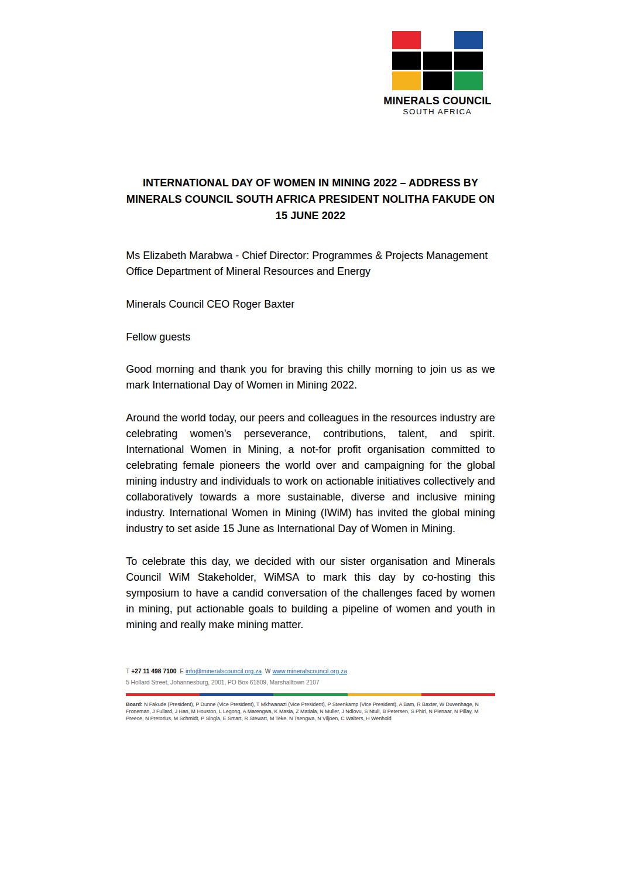MINERALS COUNCIL
SOUTH AFRICA
INTERNATIONAL DAY OF WOMEN IN MINING 2022 – ADDRESS BY MINERALS COUNCIL SOUTH AFRICA PRESIDENT NOLITHA FAKUDE ON 15 JUNE 2022
Ms Elizabeth Marabwa - Chief Director: Programmes & Projects Management Office Department of Mineral Resources and Energy
Minerals Council CEO Roger Baxter
Fellow guests
Good morning and thank you for braving this chilly morning to join us as we mark International Day of Women in Mining 2022.
Around the world today, our peers and colleagues in the resources industry are celebrating women’s perseverance, contributions, talent, and spirit. International Women in Mining, a not-for profit organisation committed to celebrating female pioneers the world over and campaigning for the global mining industry and individuals to work on actionable initiatives collectively and collaboratively towards a more sustainable, diverse and inclusive mining industry. International Women in Mining (IWiM) has invited the global mining industry to set aside 15 June as International Day of Women in Mining.
To celebrate this day, we decided with our sister organisation and Minerals Council WiM Stakeholder, WiMSA to mark this day by co-hosting this symposium to have a candid conversation of the challenges faced by women in mining, put actionable goals to building a pipeline of women and youth in mining and really make mining matter.
T +27 11 498 7100 E info@mineralscouncil.org.za W www.mineralscouncil.org.za
5 Hollard Street, Johannesburg, 2001, PO Box 61809, Marshalltown 2107
Board: N Fakude (President), P Dunne (Vice President), T Mkhwanazi (Vice President), P Steenkamp (Vice President), A Bam, R Baxter, W Duvenhage, N Froneman, J Fullard, J Han, M Houston, L Legong, A Marengwa, K Masia, Z Matiala, N Muller, J Ndlovu, S Ntuli, B Petersen, S Phiri, N Pienaar, N Pillay, M Preece, N Pretorius, M Schmidt, P Singla, E Smart, R Stewart, M Teke, N Tsengwa, N Viljoen, C Walters, H Wenhold